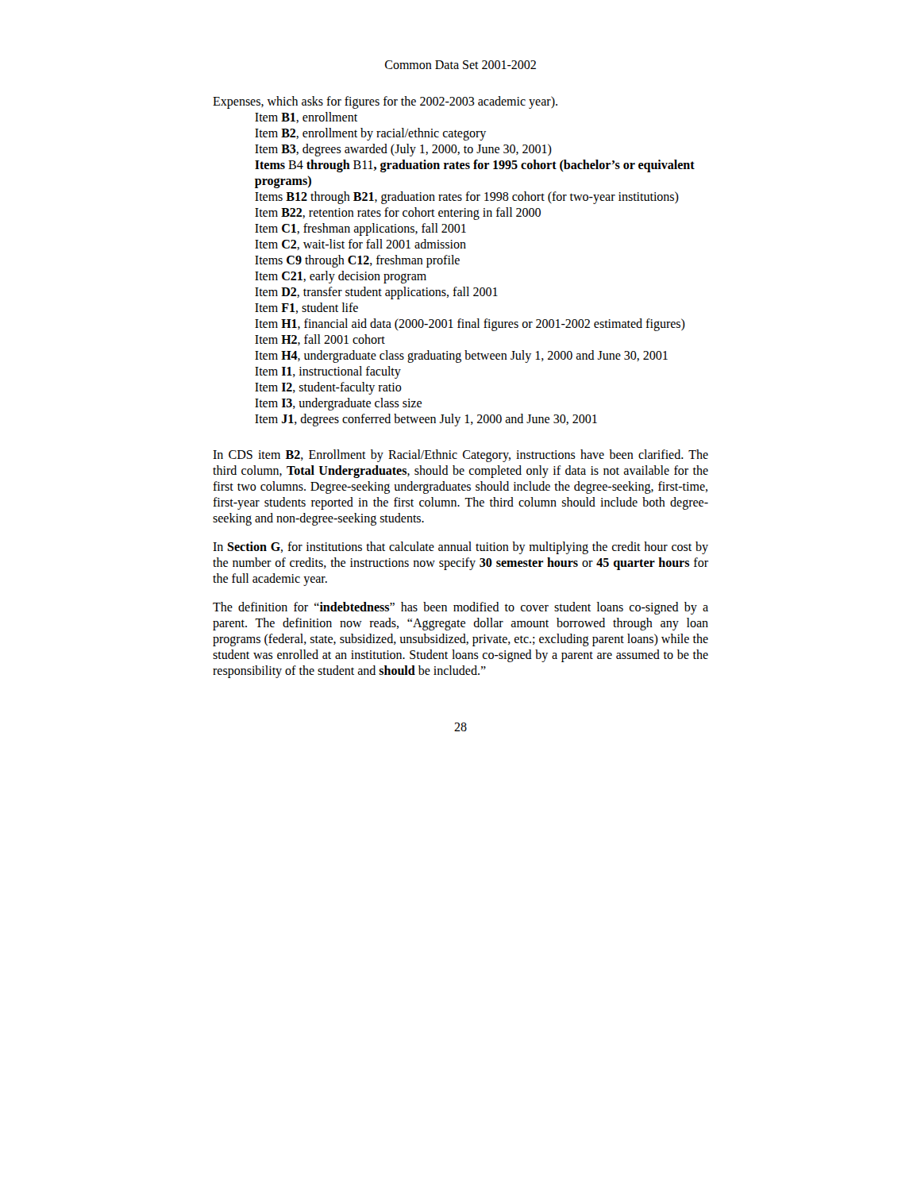Common Data Set 2001-2002
Expenses, which asks for figures for the 2002-2003 academic year).
Item B1, enrollment
Item B2, enrollment by racial/ethnic category
Item B3, degrees awarded (July 1, 2000, to June 30, 2001)
Items B4 through B11, graduation rates for 1995 cohort (bachelor’s or equivalent programs)
Items B12 through B21, graduation rates for 1998 cohort (for two-year institutions)
Item B22, retention rates for cohort entering in fall 2000
Item C1, freshman applications, fall 2001
Item C2, wait-list for fall 2001 admission
Items C9 through C12, freshman profile
Item C21, early decision program
Item D2, transfer student applications, fall 2001
Item F1, student life
Item H1, financial aid data (2000-2001 final figures or 2001-2002 estimated figures)
Item H2, fall 2001 cohort
Item H4, undergraduate class graduating between July 1, 2000 and June 30, 2001
Item I1, instructional faculty
Item I2, student-faculty ratio
Item I3, undergraduate class size
Item J1, degrees conferred between July 1, 2000 and June 30, 2001
In CDS item B2, Enrollment by Racial/Ethnic Category, instructions have been clarified. The third column, Total Undergraduates, should be completed only if data is not available for the first two columns. Degree-seeking undergraduates should include the degree-seeking, first-time, first-year students reported in the first column. The third column should include both degree-seeking and non-degree-seeking students.
In Section G, for institutions that calculate annual tuition by multiplying the credit hour cost by the number of credits, the instructions now specify 30 semester hours or 45 quarter hours for the full academic year.
The definition for “indebtedness” has been modified to cover student loans co-signed by a parent. The definition now reads, “Aggregate dollar amount borrowed through any loan programs (federal, state, subsidized, unsubsidized, private, etc.; excluding parent loans) while the student was enrolled at an institution. Student loans co-signed by a parent are assumed to be the responsibility of the student and should be included.”
28